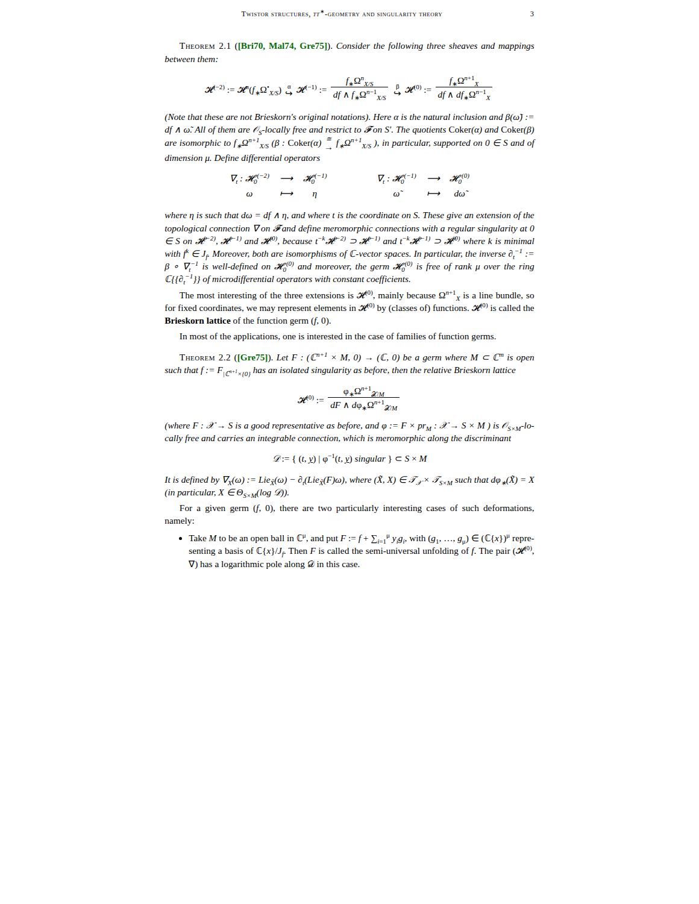Twistor structures, tt∗-geometry and singularity theory 3
Theorem 2.1 ([Bri70, Mal74, Gre75]). Consider the following three sheaves and mappings between them:
𝓗(−2) := 𝓗n(f∗Ω•X/S) α↪ 𝓗(−1) := f∗ΩnX/S df ∧ f∗Ωn−1X/S β↪ 𝓗(0) := f∗Ωn+1X df ∧ df∗Ωn−1X
(Note that these are not Brieskorn's original notations). Here α is the natural inclusion and β(ω̃) := df ∧ ω̃. All of them are 𝒪S-locally free and restrict to 𝓕 on S′. The quotients Coker(α) and Coker(β) are isomorphic to f∗Ωn+1X/S (β : Coker(α) ≅→ f∗Ωn+1X/S ), in particular, supported on 0 ∈ S and of dimension μ. Define differential operators
| ∇ t : 𝓗 0 (−2) | ⟶ | 𝓗 0 (−1) | | ∇ t : 𝓗 0 (−1) | ⟶ | 𝓗 0 (0) |
| ω | ⟼ | η | | ω̃ | ⟼ | d ω̃ |
where η is such that dω = df ∧ η, and where t is the coordinate on S. These give an extension of the topological connection ∇ on 𝓕 and define meromorphic connections with a regular singularity at 0 ∈ S on 𝓗(−2), 𝓗(−1) and 𝓗(0), because t−k𝓗(−2) ⊃ 𝓗(−1) and t−k𝓗(−1) ⊃ 𝓗(0) where k is minimal with fk ∈ Jf. Moreover, both are isomorphisms of ℂ-vector spaces. In particular, the inverse ∂t−1 := β ∘ ∇t−1 is well-defined on 𝓗0(0) and moreover, the germ 𝓗0(0) is free of rank μ over the ring ℂ{{∂t−1}} of microdifferential operators with constant coefficients.
The most interesting of the three extensions is 𝓗(0), mainly because Ωn+1X is a line bundle, so for fixed coordinates, we may represent elements in 𝓗(0) by (classes of) functions. 𝓗(0) is called the Brieskorn lattice of the function germ (f, 0).
In most of the applications, one is interested in the case of families of function germs.
Theorem 2.2 ([Gre75]). Let F : (ℂn+1 × M, 0) → (ℂ, 0) be a germ where M ⊂ ℂm is open such that f := F|ℂn+1×{0} has an isolated singularity as before, then the relative Brieskorn lattice
𝓗(0) := φ∗Ωn+1𝒳/M dF ∧ dφ∗Ωn+1𝒳/M
(where F : 𝒳 → S is a good representative as before, and φ := F × prM : 𝒳 → S × M ) is 𝒪S×M-locally free and carries an integrable connection, which is meromorphic along the discriminant
𝒟 := { (t, y) | φ−1(t, y) singular } ⊂ S × M
It is defined by ∇X(ω) := LieX̃(ω) − ∂t(LieX̃(F)ω), where (X̃, X) ∈ 𝒯𝒳 × 𝒯S×M such that dφ∗(X̃) = X (in particular, X ∈ ΘS×M(log 𝒟)).
For a given germ (f, 0), there are two particularly interesting cases of such deformations, namely:
Take M to be an open ball in ℂμ, and put F := f + ∑i=1μ yigi, with (g1, …, gμ) ∈ (ℂ{x})μ representing a basis of ℂ{x}/Jf. Then F is called the semi-universal unfolding of f. The pair (𝓗(0), ∇) has a logarithmic pole along 𝒟 in this case.